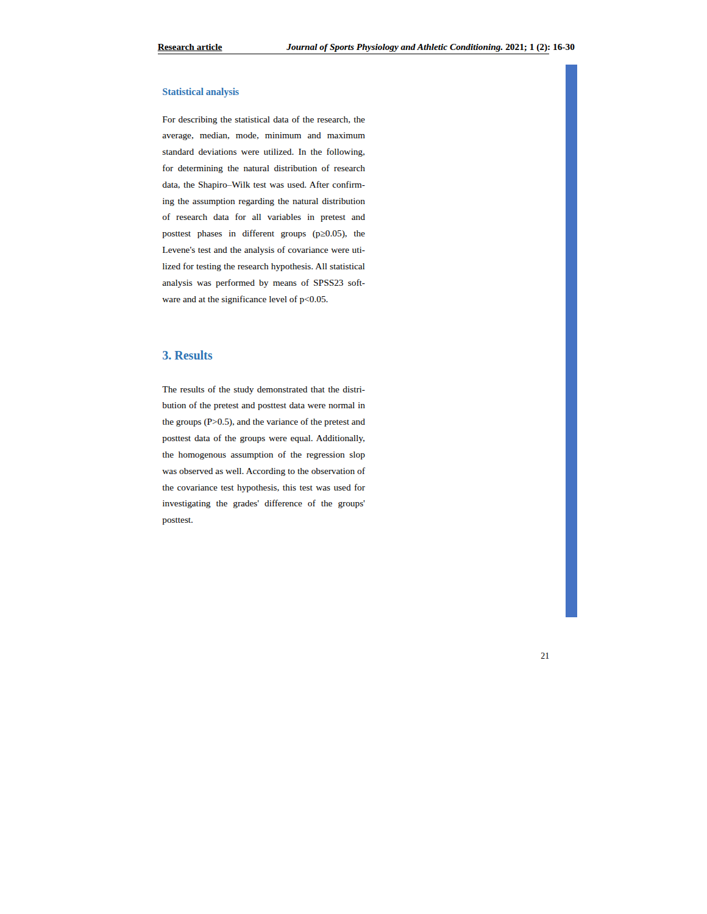Research article Journal of Sports Physiology and Athletic Conditioning. 2021; 1 (2): 16-30
Statistical analysis
For describing the statistical data of the research, the average, median, mode, minimum and maximum standard deviations were utilized. In the following, for determining the natural distribution of research data, the Shapiro–Wilk test was used. After confirming the assumption regarding the natural distribution of research data for all variables in pretest and posttest phases in different groups (p≥0.05), the Levene's test and the analysis of covariance were utilized for testing the research hypothesis. All statistical analysis was performed by means of SPSS23 software and at the significance level of p<0.05.
3. Results
The results of the study demonstrated that the distribution of the pretest and posttest data were normal in the groups (P>0.5), and the variance of the pretest and posttest data of the groups were equal. Additionally, the homogenous assumption of the regression slop was observed as well. According to the observation of the covariance test hypothesis, this test was used for investigating the grades' difference of the groups' posttest.
21